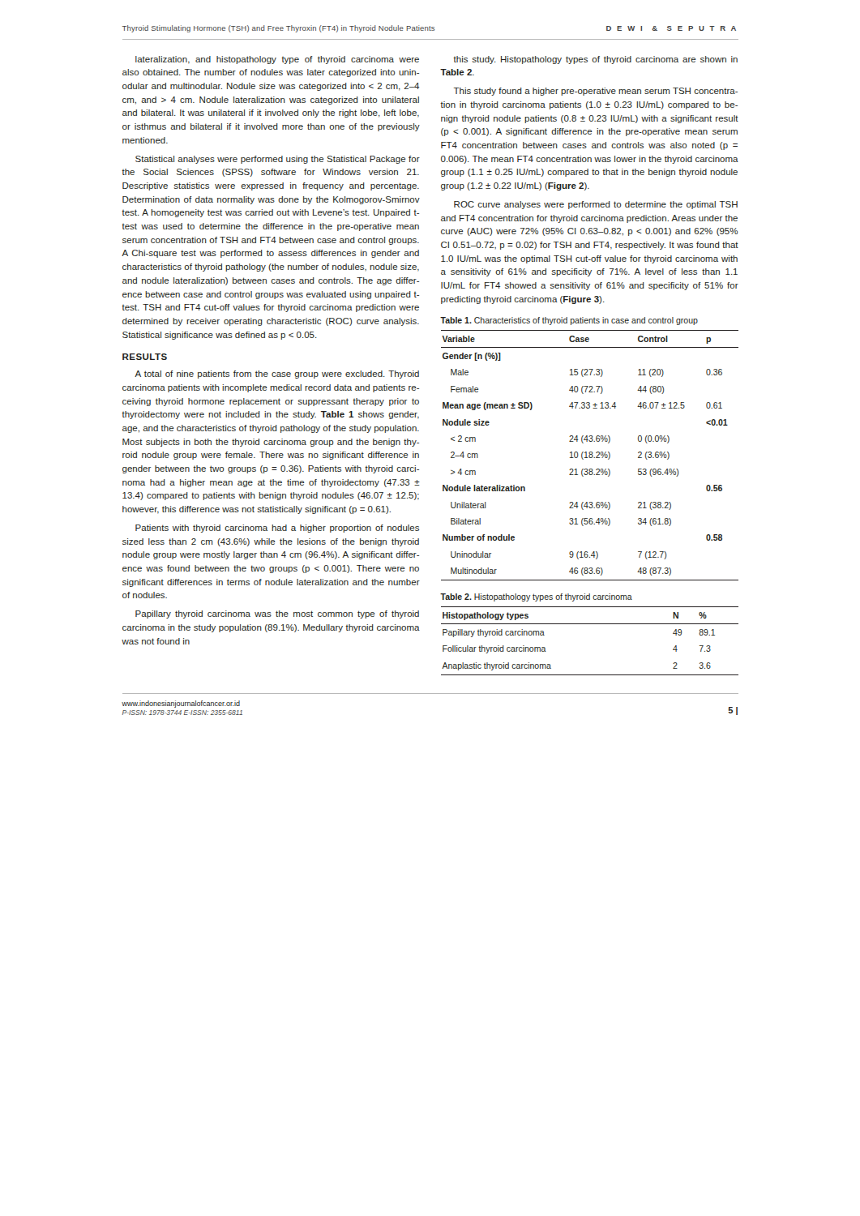Thyroid Stimulating Hormone (TSH) and Free Thyroxin (FT4) in Thyroid Nodule Patients D E W I & S E P U T R A
lateralization, and histopathology type of thyroid carcinoma were also obtained. The number of nodules was later categorized into uninodular and multinodular. Nodule size was categorized into < 2 cm, 2–4 cm, and > 4 cm. Nodule lateralization was categorized into unilateral and bilateral. It was unilateral if it involved only the right lobe, left lobe, or isthmus and bilateral if it involved more than one of the previously mentioned.
Statistical analyses were performed using the Statistical Package for the Social Sciences (SPSS) software for Windows version 21. Descriptive statistics were expressed in frequency and percentage. Determination of data normality was done by the Kolmogorov-Smirnov test. A homogeneity test was carried out with Levene’s test. Unpaired t-test was used to determine the difference in the pre-operative mean serum concentration of TSH and FT4 between case and control groups. A Chi-square test was performed to assess differences in gender and characteristics of thyroid pathology (the number of nodules, nodule size, and nodule lateralization) between cases and controls. The age difference between case and control groups was evaluated using unpaired t-test. TSH and FT4 cut-off values for thyroid carcinoma prediction were determined by receiver operating characteristic (ROC) curve analysis. Statistical significance was defined as p < 0.05.
RESULTS
A total of nine patients from the case group were excluded. Thyroid carcinoma patients with incomplete medical record data and patients receiving thyroid hormone replacement or suppressant therapy prior to thyroidectomy were not included in the study. Table 1 shows gender, age, and the characteristics of thyroid pathology of the study population. Most subjects in both the thyroid carcinoma group and the benign thyroid nodule group were female. There was no significant difference in gender between the two groups (p = 0.36). Patients with thyroid carcinoma had a higher mean age at the time of thyroidectomy (47.33 ± 13.4) compared to patients with benign thyroid nodules (46.07 ± 12.5); however, this difference was not statistically significant (p = 0.61).
Patients with thyroid carcinoma had a higher proportion of nodules sized less than 2 cm (43.6%) while the lesions of the benign thyroid nodule group were mostly larger than 4 cm (96.4%). A significant difference was found between the two groups (p < 0.001). There were no significant differences in terms of nodule lateralization and the number of nodules.
Papillary thyroid carcinoma was the most common type of thyroid carcinoma in the study population (89.1%). Medullary thyroid carcinoma was not found in
this study. Histopathology types of thyroid carcinoma are shown in Table 2.
This study found a higher pre-operative mean serum TSH concentration in thyroid carcinoma patients (1.0 ± 0.23 IU/mL) compared to benign thyroid nodule patients (0.8 ± 0.23 IU/mL) with a significant result (p < 0.001). A significant difference in the pre-operative mean serum FT4 concentration between cases and controls was also noted (p = 0.006). The mean FT4 concentration was lower in the thyroid carcinoma group (1.1 ± 0.25 IU/mL) compared to that in the benign thyroid nodule group (1.2 ± 0.22 IU/mL) (Figure 2).
ROC curve analyses were performed to determine the optimal TSH and FT4 concentration for thyroid carcinoma prediction. Areas under the curve (AUC) were 72% (95% CI 0.63–0.82, p < 0.001) and 62% (95% CI 0.51–0.72, p = 0.02) for TSH and FT4, respectively. It was found that 1.0 IU/mL was the optimal TSH cut-off value for thyroid carcinoma with a sensitivity of 61% and specificity of 71%. A level of less than 1.1 IU/mL for FT4 showed a sensitivity of 61% and specificity of 51% for predicting thyroid carcinoma (Figure 3).
Table 1. Characteristics of thyroid patients in case and control group
| Variable | Case | Control | p |
| --- | --- | --- | --- |
| Gender [n (%)] |
| Male | 15 (27.3) | 11 (20) | 0.36 |
| Female | 40 (72.7) | 44 (80) | |
| Mean age (mean ± SD) | 47.33 ± 13.4 | 46.07 ± 12.5 | 0.61 |
| Nodule size | <0.01 |
| < 2 cm | 24 (43.6%) | 0 (0.0%) | |
| 2–4 cm | 10 (18.2%) | 2 (3.6%) | |
| > 4 cm | 21 (38.2%) | 53 (96.4%) | |
| Nodule lateralization | 0.56 |
| Unilateral | 24 (43.6%) | 21 (38.2) | |
| Bilateral | 31 (56.4%) | 34 (61.8) | |
| Number of nodule | 0.58 |
| Uninodular | 9 (16.4) | 7 (12.7) | |
| Multinodular | 46 (83.6) | 48 (87.3) | |
Table 2. Histopathology types of thyroid carcinoma
| Histopathology types | N | % |
| --- | --- | --- |
| Papillary thyroid carcinoma | 49 | 89.1 |
| Follicular thyroid carcinoma | 4 | 7.3 |
| Anaplastic thyroid carcinoma | 2 | 3.6 |
www.indonesianjournalofcancer.or.id
P-ISSN: 1978-3744 E-ISSN: 2355-6811
5 |